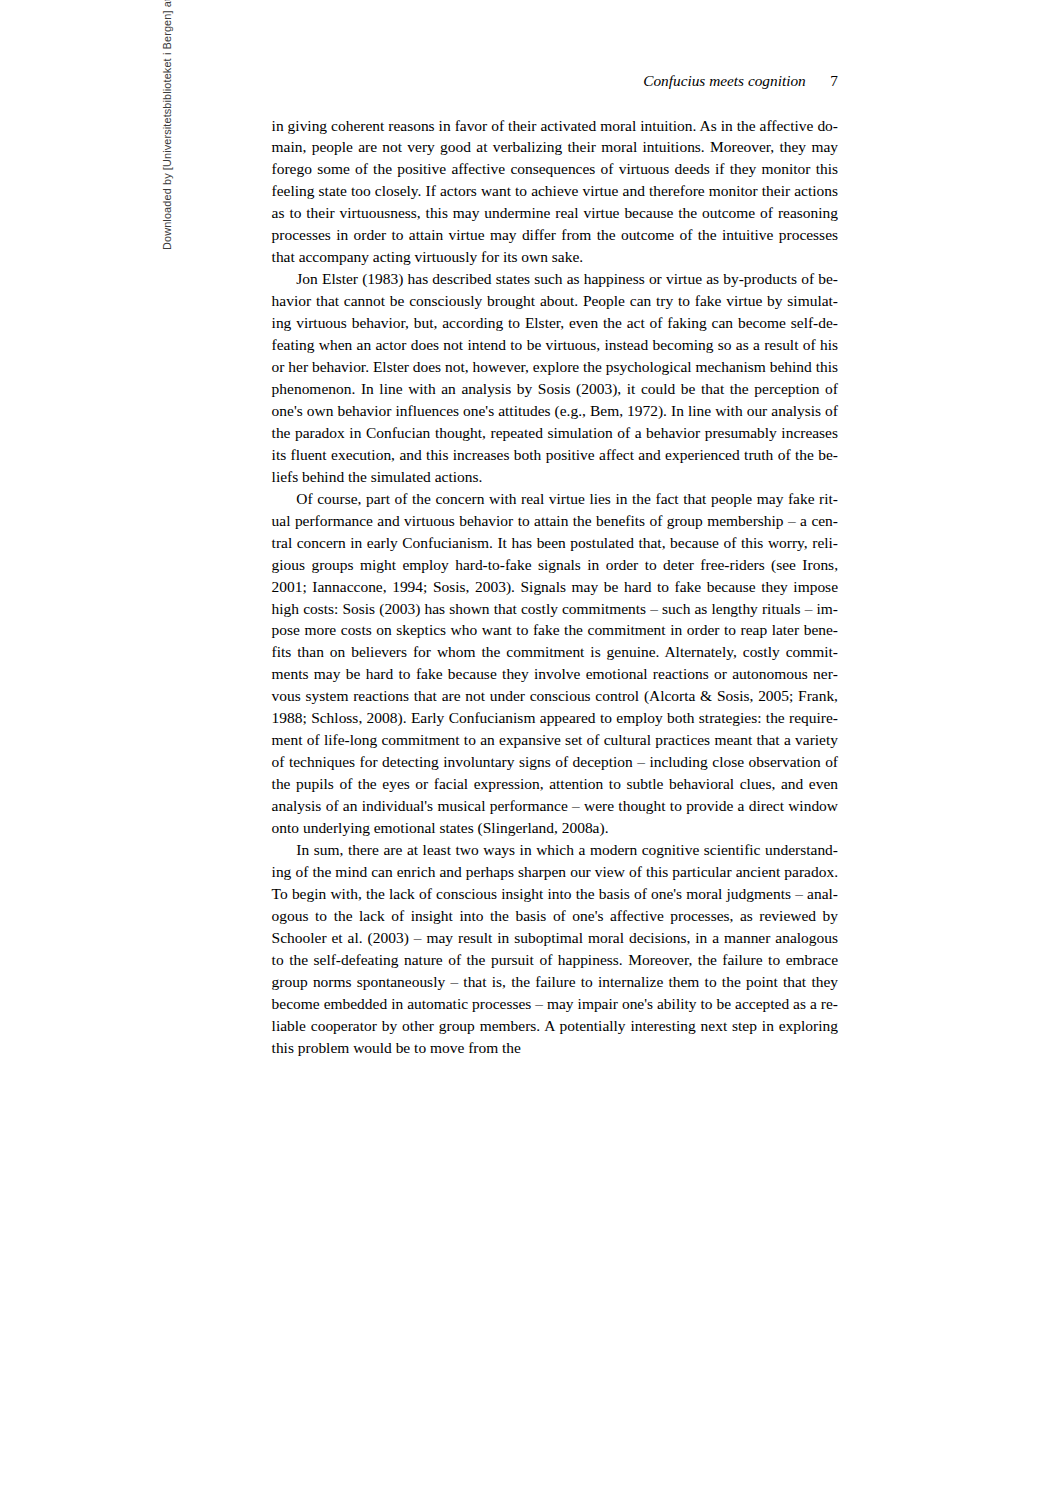Downloaded by [Universitetsbiblioteket i Bergen] at 05:04 17 August 2011
Confucius meets cognition 7
in giving coherent reasons in favor of their activated moral intuition. As in the affective domain, people are not very good at verbalizing their moral intuitions. Moreover, they may forego some of the positive affective consequences of virtuous deeds if they monitor this feeling state too closely. If actors want to achieve virtue and therefore monitor their actions as to their virtuousness, this may undermine real virtue because the outcome of reasoning processes in order to attain virtue may differ from the outcome of the intuitive processes that accompany acting virtuously for its own sake.
Jon Elster (1983) has described states such as happiness or virtue as by-products of behavior that cannot be consciously brought about. People can try to fake virtue by simulating virtuous behavior, but, according to Elster, even the act of faking can become self-defeating when an actor does not intend to be virtuous, instead becoming so as a result of his or her behavior. Elster does not, however, explore the psychological mechanism behind this phenomenon. In line with an analysis by Sosis (2003), it could be that the perception of one's own behavior influences one's attitudes (e.g., Bem, 1972). In line with our analysis of the paradox in Confucian thought, repeated simulation of a behavior presumably increases its fluent execution, and this increases both positive affect and experienced truth of the beliefs behind the simulated actions.
Of course, part of the concern with real virtue lies in the fact that people may fake ritual performance and virtuous behavior to attain the benefits of group membership – a central concern in early Confucianism. It has been postulated that, because of this worry, religious groups might employ hard-to-fake signals in order to deter free-riders (see Irons, 2001; Iannaccone, 1994; Sosis, 2003). Signals may be hard to fake because they impose high costs: Sosis (2003) has shown that costly commitments – such as lengthy rituals – impose more costs on skeptics who want to fake the commitment in order to reap later benefits than on believers for whom the commitment is genuine. Alternately, costly commitments may be hard to fake because they involve emotional reactions or autonomous nervous system reactions that are not under conscious control (Alcorta & Sosis, 2005; Frank, 1988; Schloss, 2008). Early Confucianism appeared to employ both strategies: the requirement of life-long commitment to an expansive set of cultural practices meant that a variety of techniques for detecting involuntary signs of deception – including close observation of the pupils of the eyes or facial expression, attention to subtle behavioral clues, and even analysis of an individual's musical performance – were thought to provide a direct window onto underlying emotional states (Slingerland, 2008a).
In sum, there are at least two ways in which a modern cognitive scientific understanding of the mind can enrich and perhaps sharpen our view of this particular ancient paradox. To begin with, the lack of conscious insight into the basis of one's moral judgments – analogous to the lack of insight into the basis of one's affective processes, as reviewed by Schooler et al. (2003) – may result in suboptimal moral decisions, in a manner analogous to the self-defeating nature of the pursuit of happiness. Moreover, the failure to embrace group norms spontaneously – that is, the failure to internalize them to the point that they become embedded in automatic processes – may impair one's ability to be accepted as a reliable cooperator by other group members. A potentially interesting next step in exploring this problem would be to move from the